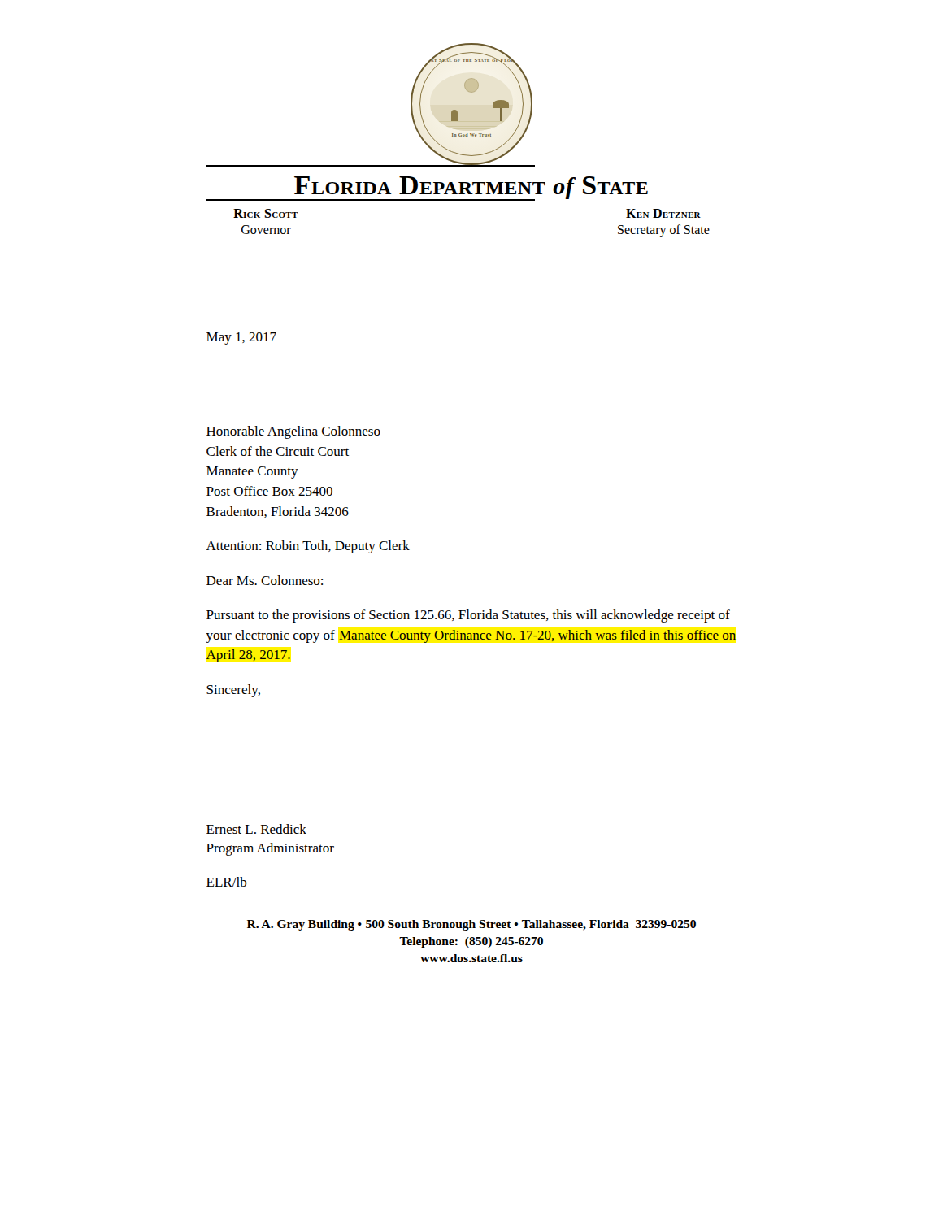Great Seal of the State of Florida
In God We Trust
Florida Department of State
Rick Scott
Governor
Ken Detzner
Secretary of State
May 1, 2017
Honorable Angelina Colonneso
Clerk of the Circuit Court
Manatee County
Post Office Box 25400
Bradenton, Florida 34206
Attention: Robin Toth, Deputy Clerk
Dear Ms. Colonneso:
Pursuant to the provisions of Section 125.66, Florida Statutes, this will acknowledge receipt of your electronic copy of Manatee County Ordinance No. 17-20, which was filed in this office on April 28, 2017.
Sincerely,
Ernest L. Reddick
Program Administrator
ELR/lb
R. A. Gray Building • 500 South Bronough Street • Tallahassee, Florida 32399-0250
Telephone: (850) 245-6270
www.dos.state.fl.us